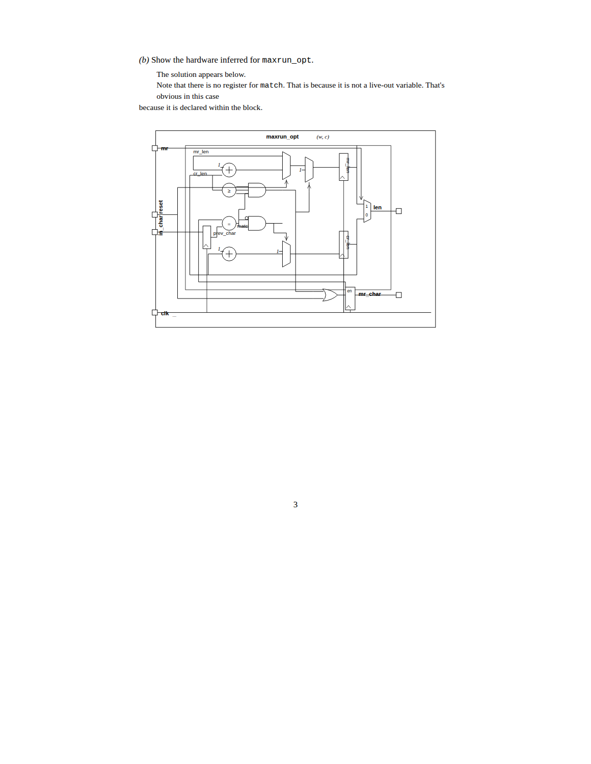(b) Show the hardware inferred for maxrun_opt.
The solution appears below.
Note that there is no register for match. That is because it is not a live-out variable. That's obvious in this case
because it is declared within the block.
maxrun_opt (w, c) mr clk … reset in_char mr_len cr_len 1 ≥ = match prev_char 1 1 1 mr_len cr_len 1 0 len en mr_char
3